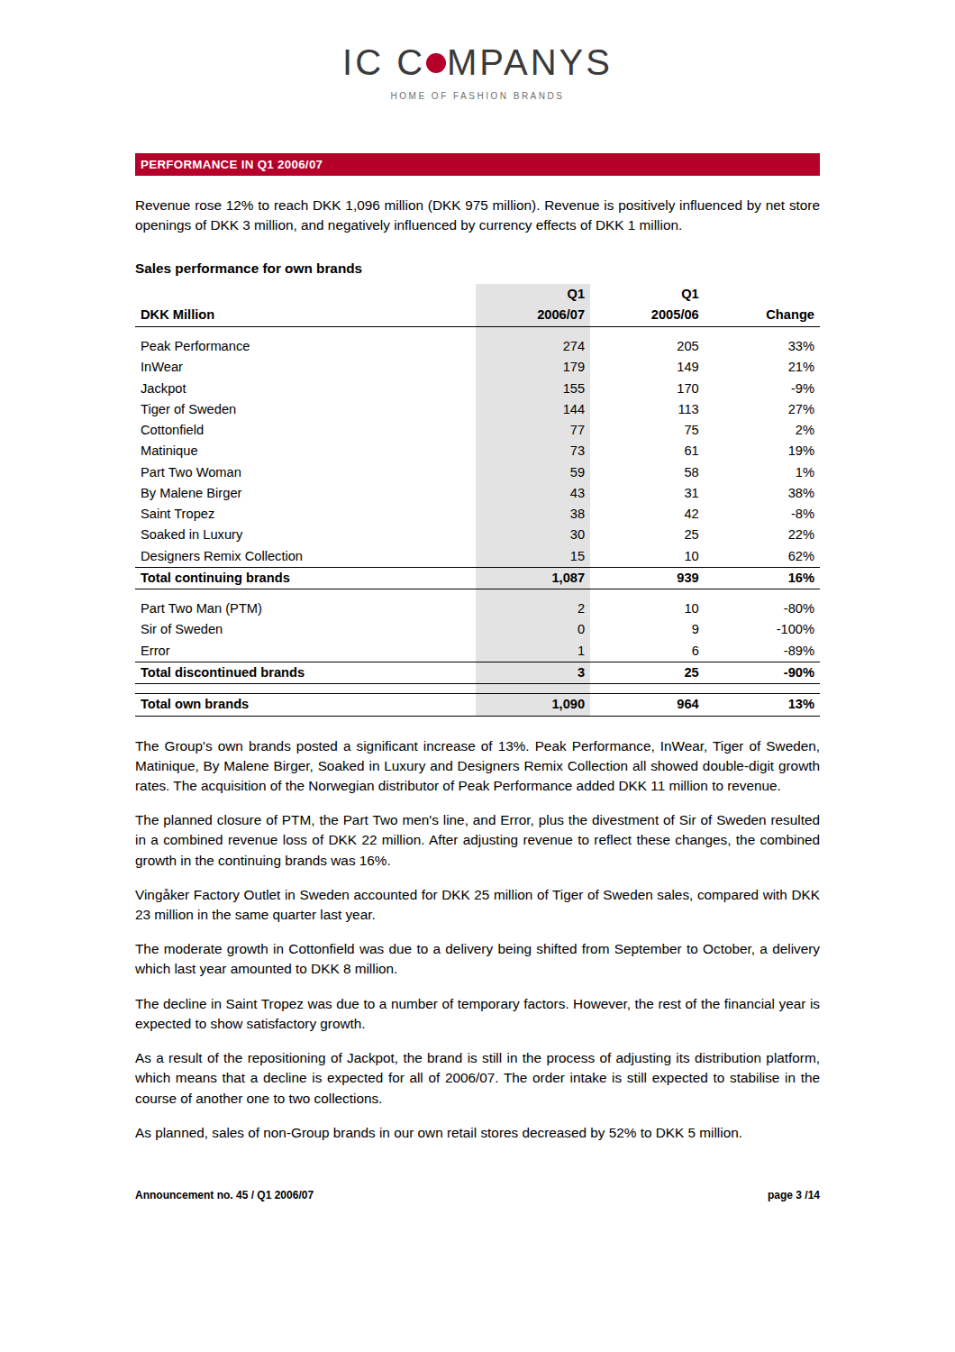IC C MPANYS
HOME OF FASHION BRANDS
PERFORMANCE IN Q1 2006/07
Revenue rose 12% to reach DKK 1,096 million (DKK 975 million). Revenue is positively influenced by net store openings of DKK 3 million, and negatively influenced by currency effects of DKK 1 million.
Sales performance for own brands
| | Q1 | Q1 | |
| --- | --- | --- | --- |
| DKK Million | 2006/07 | 2005/06 | Change |
| Peak Performance | 274 | 205 | 33% |
| InWear | 179 | 149 | 21% |
| Jackpot | 155 | 170 | -9% |
| Tiger of Sweden | 144 | 113 | 27% |
| Cottonfield | 77 | 75 | 2% |
| Matinique | 73 | 61 | 19% |
| Part Two Woman | 59 | 58 | 1% |
| By Malene Birger | 43 | 31 | 38% |
| Saint Tropez | 38 | 42 | -8% |
| Soaked in Luxury | 30 | 25 | 22% |
| Designers Remix Collection | 15 | 10 | 62% |
| Total continuing brands | 1,087 | 939 | 16% |
| Part Two Man (PTM) | 2 | 10 | -80% |
| Sir of Sweden | 0 | 9 | -100% |
| Error | 1 | 6 | -89% |
| Total discontinued brands | 3 | 25 | -90% |
| Total own brands | 1,090 | 964 | 13% |
The Group's own brands posted a significant increase of 13%. Peak Performance, InWear, Tiger of Sweden, Matinique, By Malene Birger, Soaked in Luxury and Designers Remix Collection all showed double-digit growth rates. The acquisition of the Norwegian distributor of Peak Performance added DKK 11 million to revenue.
The planned closure of PTM, the Part Two men's line, and Error, plus the divestment of Sir of Sweden resulted in a combined revenue loss of DKK 22 million. After adjusting revenue to reflect these changes, the combined growth in the continuing brands was 16%.
Vingåker Factory Outlet in Sweden accounted for DKK 25 million of Tiger of Sweden sales, compared with DKK 23 million in the same quarter last year.
The moderate growth in Cottonfield was due to a delivery being shifted from September to October, a delivery which last year amounted to DKK 8 million.
The decline in Saint Tropez was due to a number of temporary factors. However, the rest of the financial year is expected to show satisfactory growth.
As a result of the repositioning of Jackpot, the brand is still in the process of adjusting its distribution platform, which means that a decline is expected for all of 2006/07. The order intake is still expected to stabilise in the course of another one to two collections.
As planned, sales of non-Group brands in our own retail stores decreased by 52% to DKK 5 million.
Announcement no. 45 / Q1 2006/07 page 3 /14